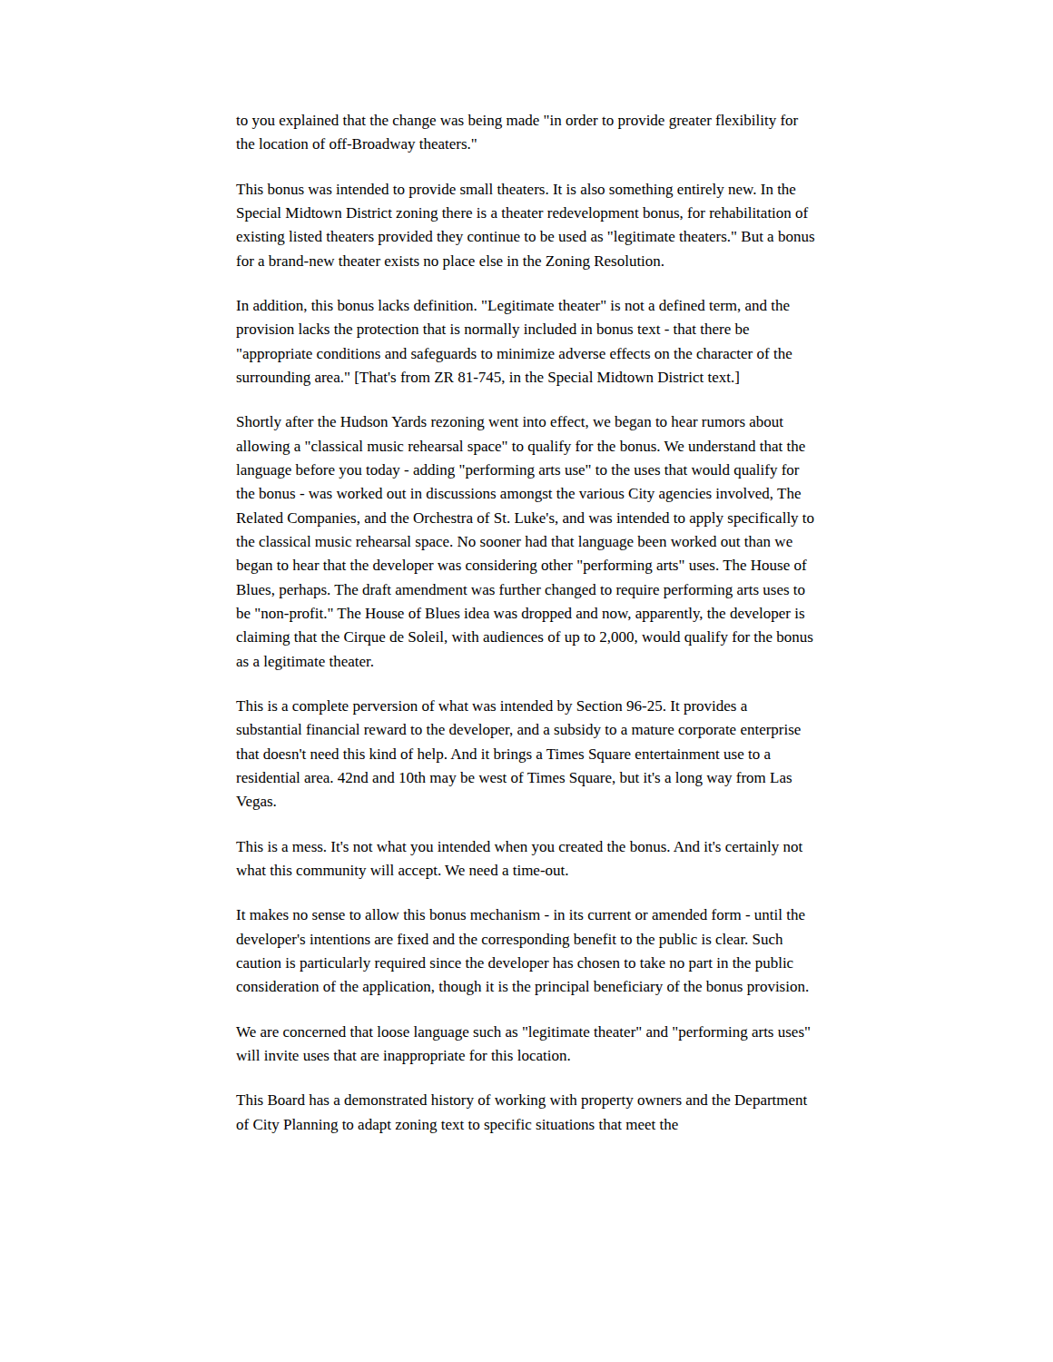to you explained that the change was being made "in order to provide greater flexibility for the location of off-Broadway theaters."
This bonus was intended to provide small theaters. It is also something entirely new. In the Special Midtown District zoning there is a theater redevelopment bonus, for rehabilitation of existing listed theaters provided they continue to be used as "legitimate theaters." But a bonus for a brand-new theater exists no place else in the Zoning Resolution.
In addition, this bonus lacks definition. "Legitimate theater" is not a defined term, and the provision lacks the protection that is normally included in bonus text - that there be "appropriate conditions and safeguards to minimize adverse effects on the character of the surrounding area." [That's from ZR 81-745, in the Special Midtown District text.]
Shortly after the Hudson Yards rezoning went into effect, we began to hear rumors about allowing a "classical music rehearsal space" to qualify for the bonus. We understand that the language before you today - adding "performing arts use" to the uses that would qualify for the bonus - was worked out in discussions amongst the various City agencies involved, The Related Companies, and the Orchestra of St. Luke's, and was intended to apply specifically to the classical music rehearsal space. No sooner had that language been worked out than we began to hear that the developer was considering other "performing arts" uses. The House of Blues, perhaps. The draft amendment was further changed to require performing arts uses to be "non-profit." The House of Blues idea was dropped and now, apparently, the developer is claiming that the Cirque de Soleil, with audiences of up to 2,000, would qualify for the bonus as a legitimate theater.
This is a complete perversion of what was intended by Section 96-25. It provides a substantial financial reward to the developer, and a subsidy to a mature corporate enterprise that doesn't need this kind of help. And it brings a Times Square entertainment use to a residential area. 42nd and 10th may be west of Times Square, but it's a long way from Las Vegas.
This is a mess. It's not what you intended when you created the bonus. And it's certainly not what this community will accept. We need a time-out.
It makes no sense to allow this bonus mechanism - in its current or amended form - until the developer's intentions are fixed and the corresponding benefit to the public is clear. Such caution is particularly required since the developer has chosen to take no part in the public consideration of the application, though it is the principal beneficiary of the bonus provision.
We are concerned that loose language such as "legitimate theater" and "performing arts uses" will invite uses that are inappropriate for this location.
This Board has a demonstrated history of working with property owners and the Department of City Planning to adapt zoning text to specific situations that meet the